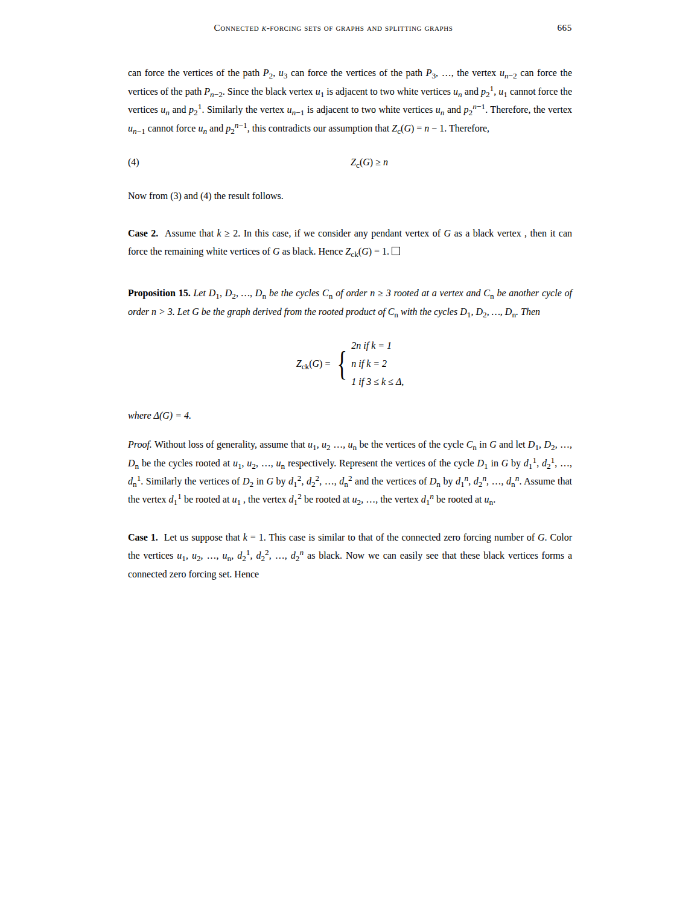Connected k-forcing sets of graphs and splitting graphs 665
can force the vertices of the path P2, u3 can force the vertices of the path P3, …, the vertex un−2 can force the vertices of the path Pn−2. Since the black vertex u1 is adjacent to two white vertices un and p21, u1 cannot force the vertices un and p21. Similarly the vertex un−1 is adjacent to two white vertices un and p2n−1. Therefore, the vertex un−1 cannot force un and p2n−1, this contradicts our assumption that Zc(G) = n − 1. Therefore,
(4) Zc(G) ≥ n
Now from (3) and (4) the result follows.
Case 2. Assume that k ≥ 2. In this case, if we consider any pendant vertex of G as a black vertex , then it can force the remaining white vertices of G as black. Hence Zck(G) = 1.
Proposition 15. Let D1, D2, …, Dn be the cycles Cn of order n ≥ 3 rooted at a vertex and Cn be another cycle of order n > 3. Let G be the graph derived from the rooted product of Cn with the cycles D1, D2, …, Dn. Then
Zck(G) = {
2n if k = 1
n if k = 2
1 if 3 ≤ k ≤ Δ,
where Δ(G) = 4.
Proof. Without loss of generality, assume that u1, u2 …, un be the vertices of the cycle Cn in G and let D1, D2, …, Dn be the cycles rooted at u1, u2, …, un respectively. Represent the vertices of the cycle D1 in G by d11, d21, …, dn1. Similarly the vertices of D2 in G by d12, d22, …, dn2 and the vertices of Dn by d1n, d2n, …, dnn. Assume that the vertex d11 be rooted at u1 , the vertex d12 be rooted at u2, …, the vertex d1n be rooted at un.
Case 1. Let us suppose that k = 1. This case is similar to that of the connected zero forcing number of G. Color the vertices u1, u2, …, un, d21, d22, …, d2n as black. Now we can easily see that these black vertices forms a connected zero forcing set. Hence